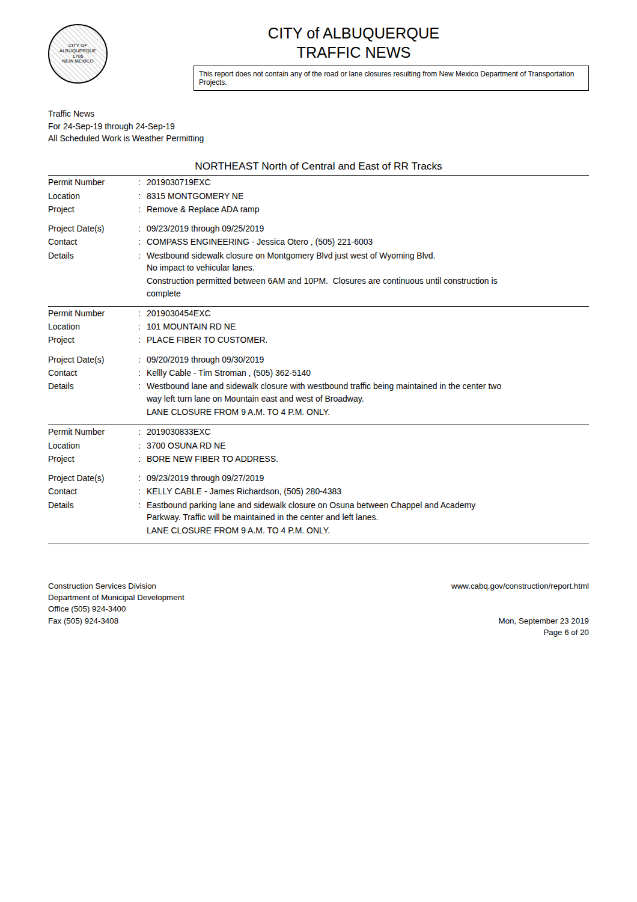CITY OF
ALBUQUERQUE
1706
NEW MEXICO
CITY of ALBUQUERQUE
TRAFFIC NEWS
This report does not contain any of the road or lane closures resulting from New Mexico Department of Transportation Projects.
Traffic News
For 24-Sep-19 through 24-Sep-19
All Scheduled Work is Weather Permitting
NORTHEAST North of Central and East of RR Tracks
| Permit Number | : | 2019030719EXC |
| Location | : | 8315 MONTGOMERY NE |
| Project | : | Remove & Replace ADA ramp |
| Project Date(s) | : | 09/23/2019 through 09/25/2019 |
| Contact | : | COMPASS ENGINEERING - Jessica Otero , (505) 221-6003 |
| Details | : | Westbound sidewalk closure on Montgomery Blvd just west of Wyoming Blvd. No impact to vehicular lanes. |
| | | Construction permitted between 6AM and 10PM. Closures are continuous until construction is complete |
| Permit Number | : | 2019030454EXC |
| Location | : | 101 MOUNTAIN RD NE |
| Project | : | PLACE FIBER TO CUSTOMER. |
| Project Date(s) | : | 09/20/2019 through 09/30/2019 |
| Contact | : | Kellly Cable - Tim Stroman , (505) 362-5140 |
| Details | : | Westbound lane and sidewalk closure with westbound traffic being maintained in the center two way left turn lane on Mountain east and west of Broadway. |
| | | LANE CLOSURE FROM 9 A.M. TO 4 P.M. ONLY. |
| Permit Number | : | 2019030833EXC |
| Location | : | 3700 OSUNA RD NE |
| Project | : | BORE NEW FIBER TO ADDRESS. |
| Project Date(s) | : | 09/23/2019 through 09/27/2019 |
| Contact | : | KELLY CABLE - James Richardson, (505) 280-4383 |
| Details | : | Eastbound parking lane and sidewalk closure on Osuna between Chappel and Academy Parkway. Traffic will be maintained in the center and left lanes. |
| | | LANE CLOSURE FROM 9 A.M. TO 4 P.M. ONLY. |
Construction Services Division
Department of Municipal Development
Office (505) 924-3400
Fax (505) 924-3408
www.cabq.gov/construction/report.html
Mon, September 23 2019
Page 6 of 20